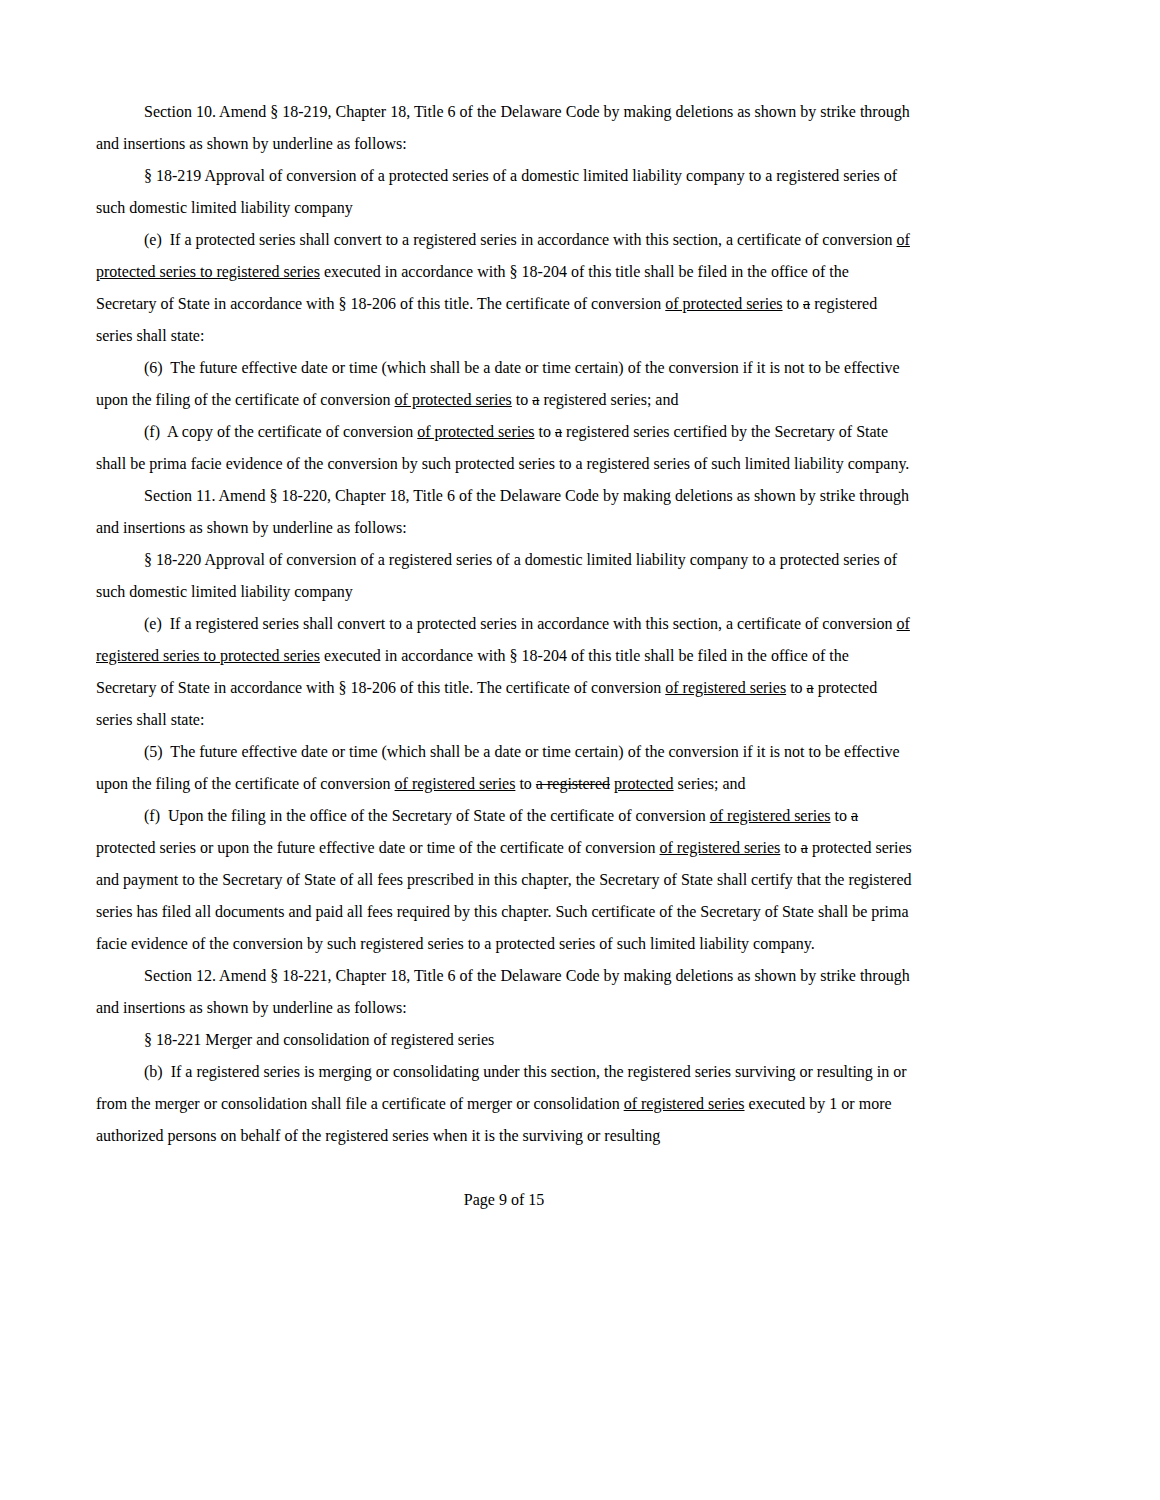Section 10. Amend § 18-219, Chapter 18, Title 6 of the Delaware Code by making deletions as shown by strike through and insertions as shown by underline as follows:
§ 18-219 Approval of conversion of a protected series of a domestic limited liability company to a registered series of such domestic limited liability company
(e) If a protected series shall convert to a registered series in accordance with this section, a certificate of conversion of protected series to registered series executed in accordance with § 18-204 of this title shall be filed in the office of the Secretary of State in accordance with § 18-206 of this title. The certificate of conversion of protected series to a registered series shall state:
(6) The future effective date or time (which shall be a date or time certain) of the conversion if it is not to be effective upon the filing of the certificate of conversion of protected series to a registered series; and
(f) A copy of the certificate of conversion of protected series to a registered series certified by the Secretary of State shall be prima facie evidence of the conversion by such protected series to a registered series of such limited liability company.
Section 11. Amend § 18-220, Chapter 18, Title 6 of the Delaware Code by making deletions as shown by strike through and insertions as shown by underline as follows:
§ 18-220 Approval of conversion of a registered series of a domestic limited liability company to a protected series of such domestic limited liability company
(e) If a registered series shall convert to a protected series in accordance with this section, a certificate of conversion of registered series to protected series executed in accordance with § 18-204 of this title shall be filed in the office of the Secretary of State in accordance with § 18-206 of this title. The certificate of conversion of registered series to a protected series shall state:
(5) The future effective date or time (which shall be a date or time certain) of the conversion if it is not to be effective upon the filing of the certificate of conversion of registered series to a registered protected series; and
(f) Upon the filing in the office of the Secretary of State of the certificate of conversion of registered series to a protected series or upon the future effective date or time of the certificate of conversion of registered series to a protected series and payment to the Secretary of State of all fees prescribed in this chapter, the Secretary of State shall certify that the registered series has filed all documents and paid all fees required by this chapter. Such certificate of the Secretary of State shall be prima facie evidence of the conversion by such registered series to a protected series of such limited liability company.
Section 12. Amend § 18-221, Chapter 18, Title 6 of the Delaware Code by making deletions as shown by strike through and insertions as shown by underline as follows:
§ 18-221 Merger and consolidation of registered series
(b) If a registered series is merging or consolidating under this section, the registered series surviving or resulting in or from the merger or consolidation shall file a certificate of merger or consolidation of registered series executed by 1 or more authorized persons on behalf of the registered series when it is the surviving or resulting
Page 9 of 15